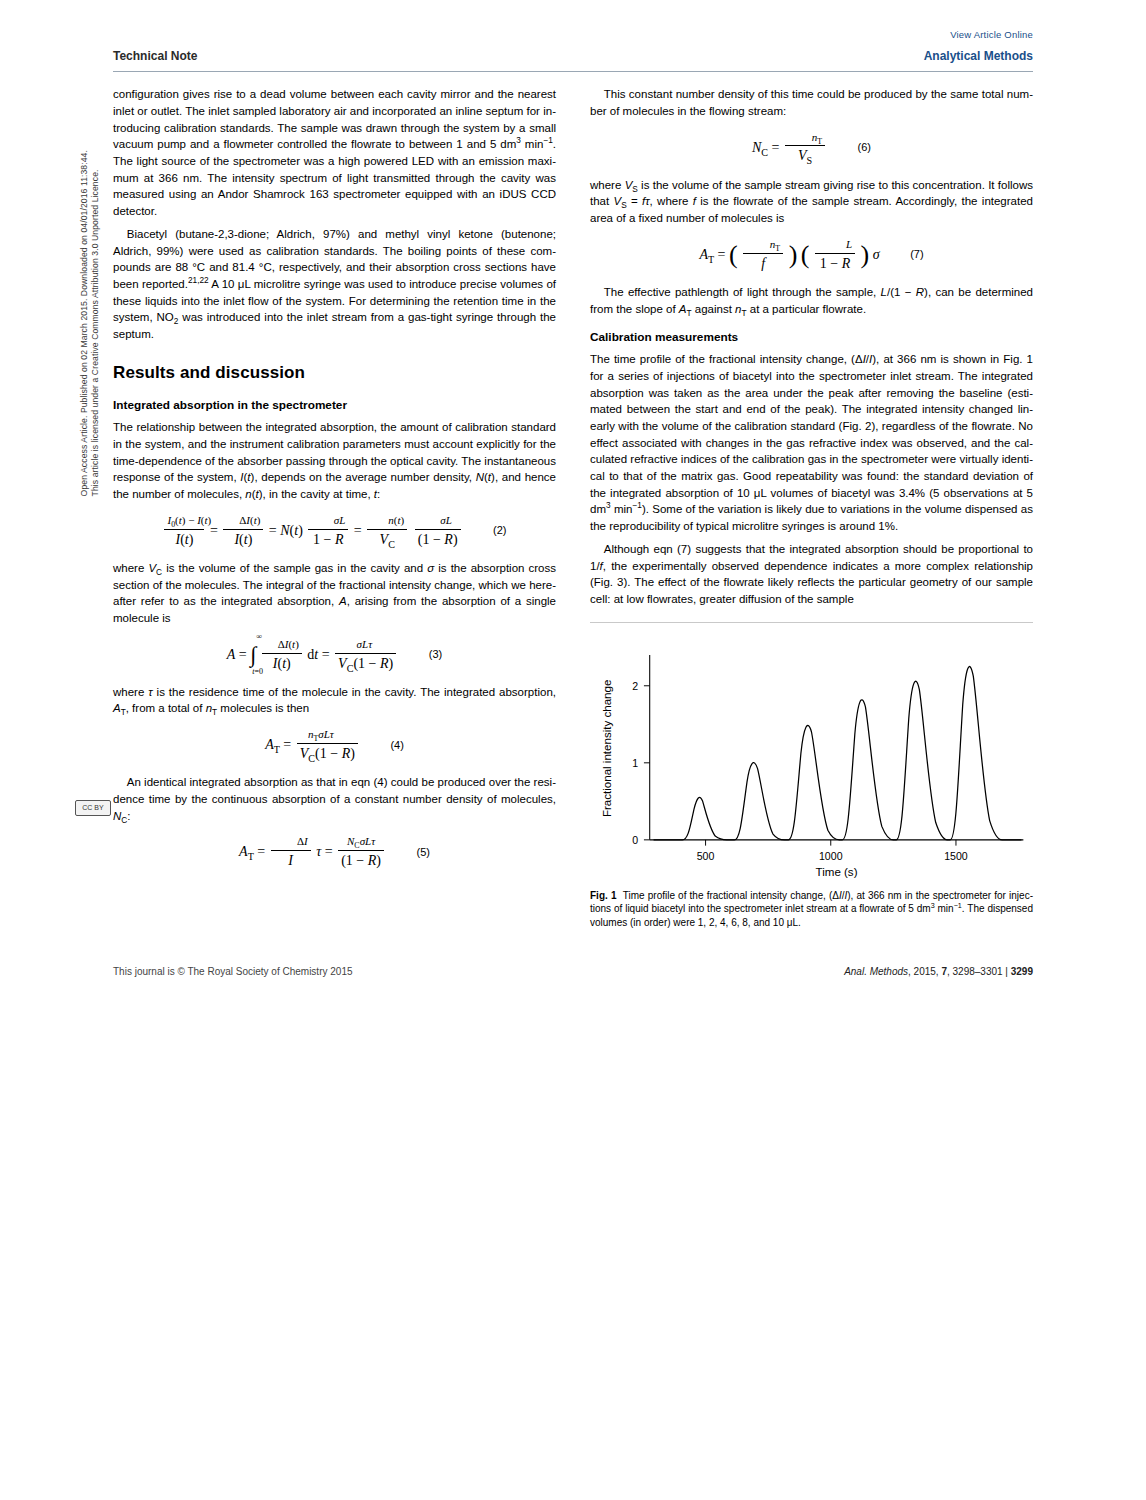View Article Online
Technical Note
Analytical Methods
Open Access Article. Published on 02 March 2015. Downloaded on 04/01/2016 11:38:44.
This article is licensed under a Creative Commons Attribution 3.0 Unported Licence.
CC BY
configuration gives rise to a dead volume between each cavity mirror and the nearest inlet or outlet. The inlet sampled laboratory air and incorporated an inline septum for introducing calibration standards. The sample was drawn through the system by a small vacuum pump and a flowmeter controlled the flowrate to between 1 and 5 dm3 min−1. The light source of the spectrometer was a high powered LED with an emission maximum at 366 nm. The intensity spectrum of light transmitted through the cavity was measured using an Andor Shamrock 163 spectrometer equipped with an iDUS CCD detector.
Biacetyl (butane-2,3-dione; Aldrich, 97%) and methyl vinyl ketone (butenone; Aldrich, 99%) were used as calibration standards. The boiling points of these compounds are 88 °C and 81.4 °C, respectively, and their absorption cross sections have been reported.21,22 A 10 μL microlitre syringe was used to introduce precise volumes of these liquids into the inlet flow of the system. For determining the retention time in the system, NO2 was introduced into the inlet stream from a gas-tight syringe through the septum.
Results and discussion
Integrated absorption in the spectrometer
The relationship between the integrated absorption, the amount of calibration standard in the system, and the instrument calibration parameters must account explicitly for the time-dependence of the absorber passing through the optical cavity. The instantaneous response of the system, I(t), depends on the average number density, N(t), and hence the number of molecules, n(t), in the cavity at time, t:
I0(t) − I(t) I(t) = ΔI(t) I(t) = N(t) σL 1 − R = n(t) VC σL(1 − R)
(2)
where VC is the volume of the sample gas in the cavity and σ is the absorption cross section of the molecules. The integral of the fractional intensity change, which we hereafter refer to as the integrated absorption, A, arising from the absorption of a single molecule is
A = ∫∞t=0 ΔI(t) I(t) dt = σLτ VC(1 − R)
(3)
where τ is the residence time of the molecule in the cavity. The integrated absorption, AT, from a total of nT molecules is then
AT = nTσLτ VC(1 − R)
(4)
An identical integrated absorption as that in eqn (4) could be produced over the residence time by the continuous absorption of a constant number density of molecules, NC:
AT = ΔI I τ = NCσLτ(1 − R)
(5)
This constant number density of this time could be produced by the same total number of molecules in the flowing stream:
NC = nT VS
(6)
where VS is the volume of the sample stream giving rise to this concentration. It follows that VS = fτ, where f is the flowrate of the sample stream. Accordingly, the integrated area of a fixed number of molecules is
AT = ( nT f ) ( L 1 − R ) σ
(7)
The effective pathlength of light through the sample, L/(1 − R), can be determined from the slope of AT against nT at a particular flowrate.
Calibration measurements
The time profile of the fractional intensity change, (ΔI/I), at 366 nm is shown in Fig. 1 for a series of injections of biacetyl into the spectrometer inlet stream. The integrated absorption was taken as the area under the peak after removing the baseline (estimated between the start and end of the peak). The integrated intensity changed linearly with the volume of the calibration standard (Fig. 2), regardless of the flowrate. No effect associated with changes in the gas refractive index was observed, and the calculated refractive indices of the calibration gas in the spectrometer were virtually identical to that of the matrix gas. Good repeatability was found: the standard deviation of the integrated absorption of 10 μL volumes of biacetyl was 3.4% (5 observations at 5 dm3 min−1). Some of the variation is likely due to variations in the volume dispensed as the reproducibility of typical microlitre syringes is around 1%.
Although eqn (7) suggests that the integrated absorption should be proportional to 1/f, the experimentally observed dependence indicates a more complex relationship (Fig. 3). The effect of the flowrate likely reflects the particular geometry of our sample cell: at low flowrates, greater diffusion of the sample
0 1 2 500 1000 1500 Time (s) Fractional intensity change
Fig. 1 Time profile of the fractional intensity change, (ΔI/I), at 366 nm in the spectrometer for injections of liquid biacetyl into the spectrometer inlet stream at a flowrate of 5 dm3 min−1. The dispensed volumes (in order) were 1, 2, 4, 6, 8, and 10 μL.
This journal is © The Royal Society of Chemistry 2015
Anal. Methods, 2015, 7, 3298–3301 | 3299